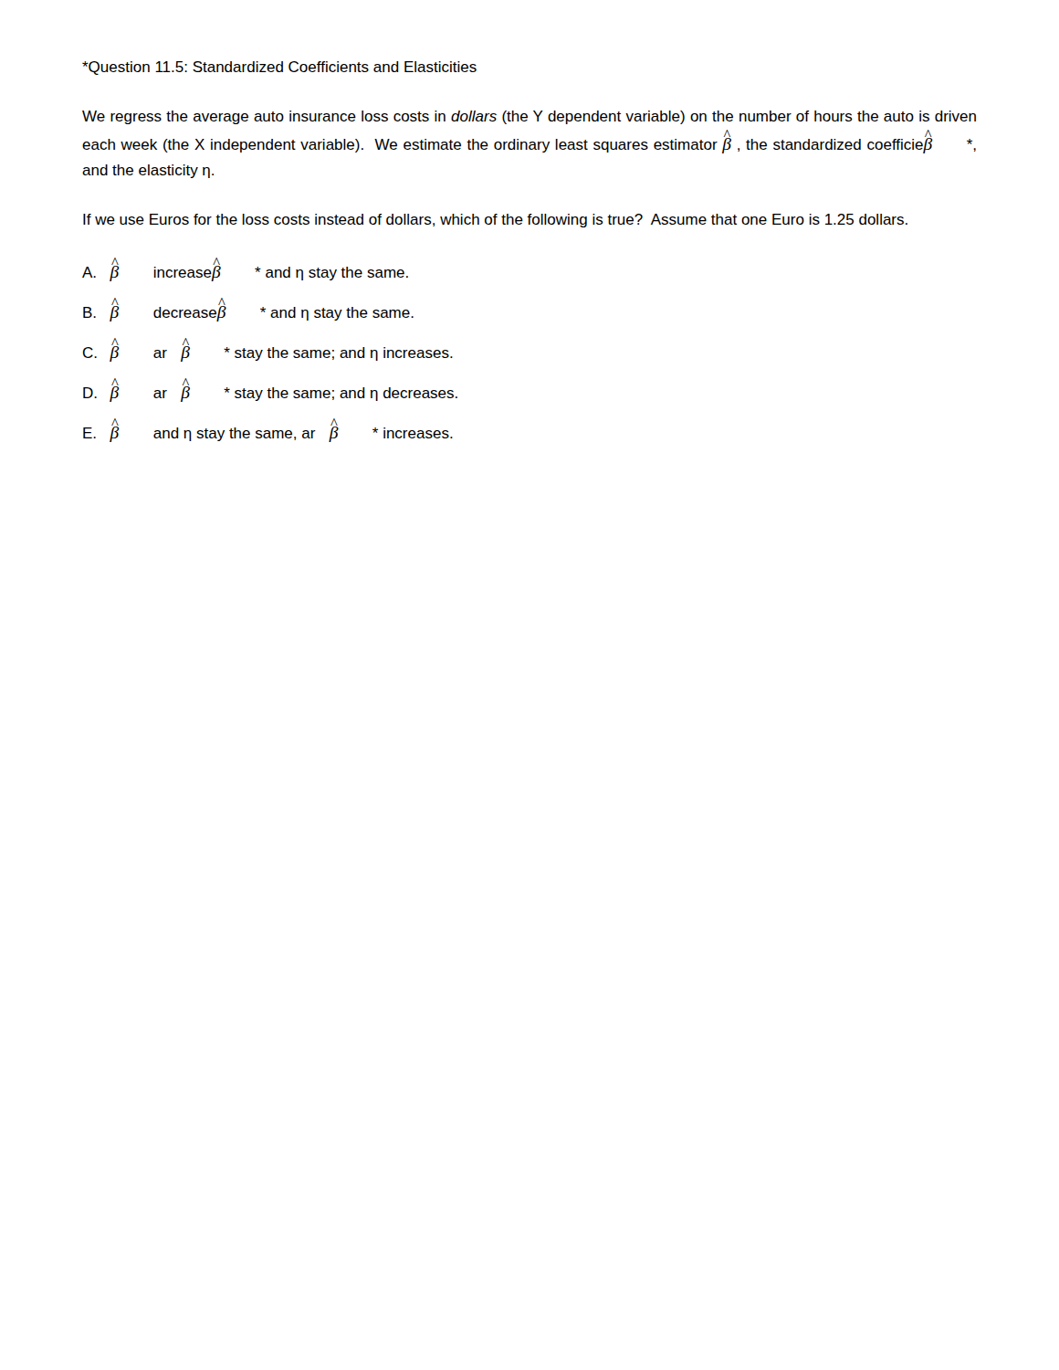*Question 11.5: Standardized Coefficients and Elasticities
We regress the average auto insurance loss costs in dollars (the Y dependent variable) on the number of hours the auto is driven each week (the X independent variable). We estimate the ordinary least squares estimator β , the standardized coefficieβ *, and the elasticity η.
If we use Euros for the loss costs instead of dollars, which of the following is true? Assume that one Euro is 1.25 dollars.
A. β increaseβ * and η stay the same.
B. β decreaseβ * and η stay the same.
C. β ar β * stay the same; and η increases.
D. β ar β * stay the same; and η decreases.
E. β and η stay the same, ar β * increases.